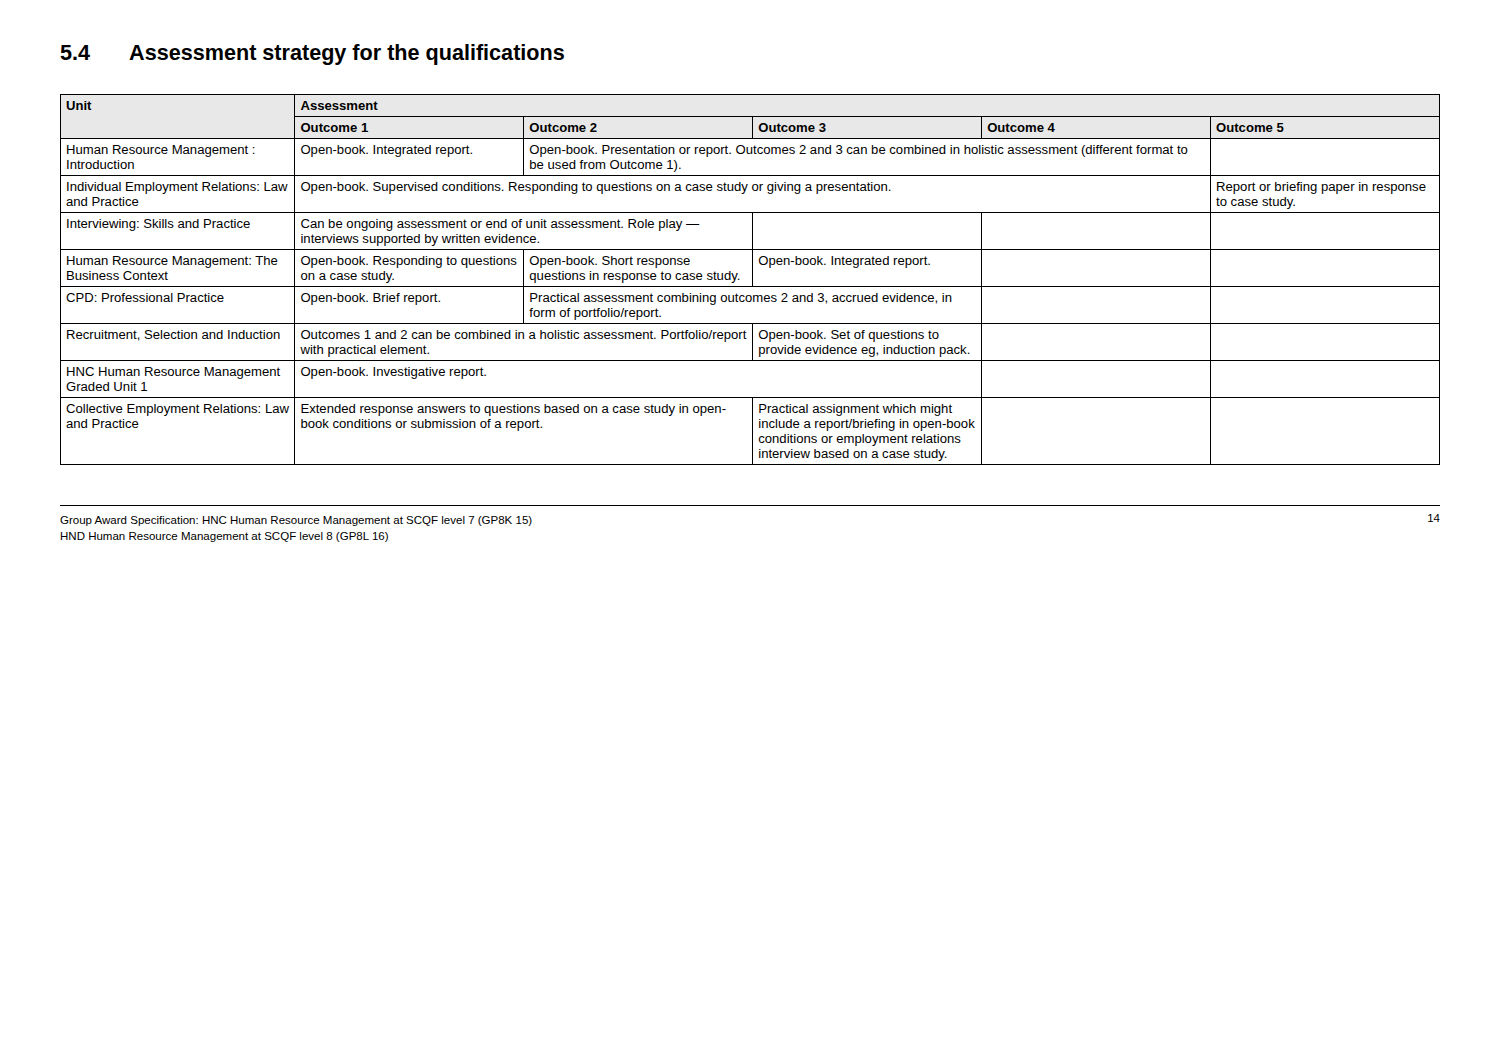5.4 Assessment strategy for the qualifications
| Unit | Assessment |
| --- | --- |
| Outcome 1 | Outcome 2 | Outcome 3 | Outcome 4 | Outcome 5 |
| Human Resource Management : Introduction | Open-book. Integrated report. | Open-book. Presentation or report. Outcomes 2 and 3 can be combined in holistic assessment (different format to be used from Outcome 1). | |
| Individual Employment Relations: Law and Practice | Open-book. Supervised conditions. Responding to questions on a case study or giving a presentation. | Report or briefing paper in response to case study. |
| Interviewing: Skills and Practice | Can be ongoing assessment or end of unit assessment. Role play — interviews supported by written evidence. | | | |
| Human Resource Management: The Business Context | Open-book. Responding to questions on a case study. | Open-book. Short response questions in response to case study. | Open-book. Integrated report. | | |
| CPD: Professional Practice | Open-book. Brief report. | Practical assessment combining outcomes 2 and 3, accrued evidence, in form of portfolio/report. | | |
| Recruitment, Selection and Induction | Outcomes 1 and 2 can be combined in a holistic assessment. Portfolio/report with practical element. | Open-book. Set of questions to provide evidence eg, induction pack. | | |
| HNC Human Resource Management Graded Unit 1 | Open-book. Investigative report. | | |
| Collective Employment Relations: Law and Practice | Extended response answers to questions based on a case study in open-book conditions or submission of a report. | Practical assignment which might include a report/briefing in open-book conditions or employment relations interview based on a case study. | | |
Group Award Specification: HNC Human Resource Management at SCQF level 7 (GP8K 15)
HND Human Resource Management at SCQF level 8 (GP8L 16)
14